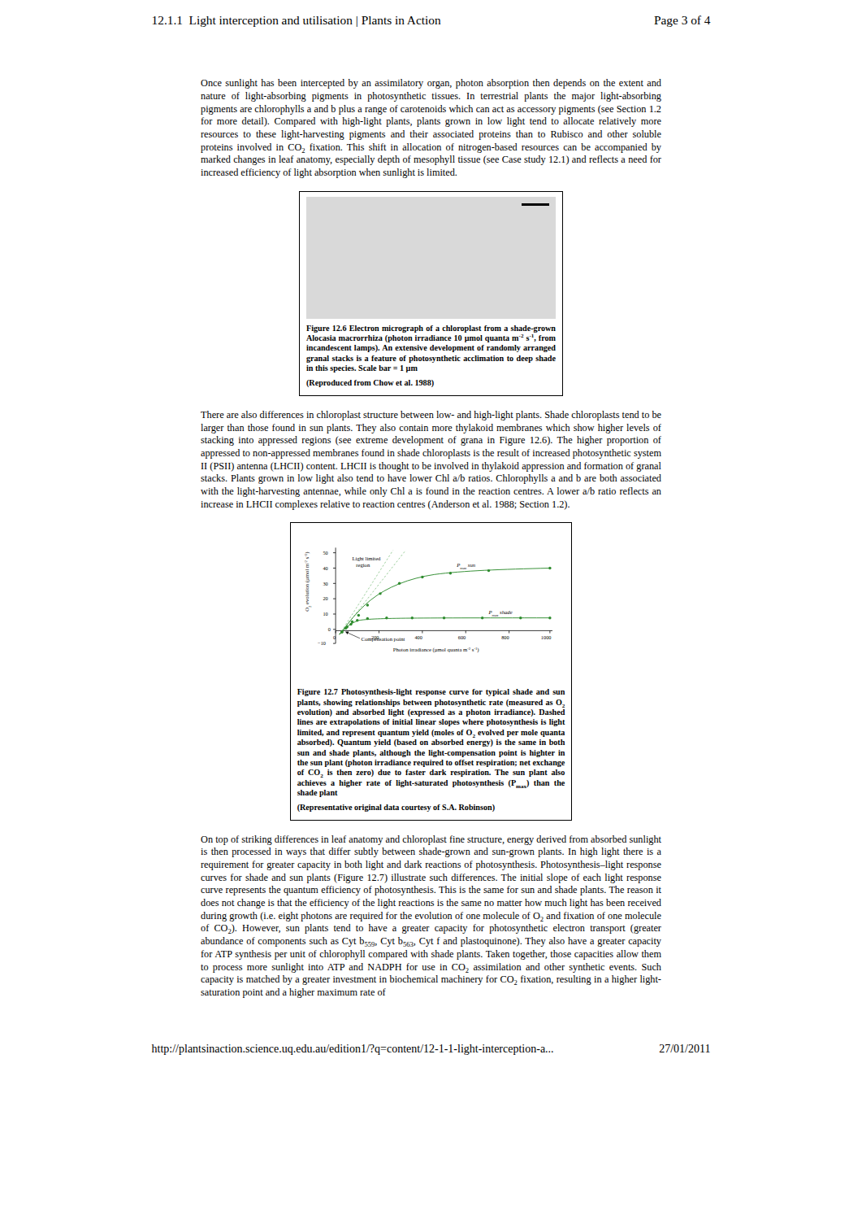12.1.1 Light interception and utilisation | Plants in Action
Page 3 of 4
Once sunlight has been intercepted by an assimilatory organ, photon absorption then depends on the extent and nature of light-absorbing pigments in photosynthetic tissues. In terrestrial plants the major light-absorbing pigments are chlorophylls a and b plus a range of carotenoids which can act as accessory pigments (see Section 1.2 for more detail). Compared with high-light plants, plants grown in low light tend to allocate relatively more resources to these light-harvesting pigments and their associated proteins than to Rubisco and other soluble proteins involved in CO2 fixation. This shift in allocation of nitrogen-based resources can be accompanied by marked changes in leaf anatomy, especially depth of mesophyll tissue (see Case study 12.1) and reflects a need for increased efficiency of light absorption when sunlight is limited.
Figure 12.6 Electron micrograph of a chloroplast from a shade-grown Alocasia macrorrhiza (photon irradiance 10 µmol quanta m-2 s-1, from incandescent lamps). An extensive development of randomly arranged granal stacks is a feature of photosynthetic acclimation to deep shade in this species. Scale bar = 1 µm (Reproduced from Chow et al. 1988)
There are also differences in chloroplast structure between low- and high-light plants. Shade chloroplasts tend to be larger than those found in sun plants. They also contain more thylakoid membranes which show higher levels of stacking into appressed regions (see extreme development of grana in Figure 12.6). The higher proportion of appressed to non-appressed membranes found in shade chloroplasts is the result of increased photosynthetic system II (PSII) antenna (LHCII) content. LHCII is thought to be involved in thylakoid appression and formation of granal stacks. Plants grown in low light also tend to have lower Chl a/b ratios. Chlorophylls a and b are both associated with the light-harvesting antennae, while only Chl a is found in the reaction centres. A lower a/b ratio reflects an increase in LHCII complexes relative to reaction centres (Anderson et al. 1988; Section 1.2).
50 40 30 20 10 0 −10 0 200 400 600 800 1000 O2 evolution (µmol m-2 s-1) Photon irradiance (µmol quanta m-2 s-1) Pmax sun Pmax shade Light limited region Compensation point
Figure 12.7 Photosynthesis-light response curve for typical shade and sun plants, showing relationships between photosynthetic rate (measured as O2 evolution) and absorbed light (expressed as a photon irradiance). Dashed lines are extrapolations of initial linear slopes where photosynthesis is light limited, and represent quantum yield (moles of O2 evolved per mole quanta absorbed). Quantum yield (based on absorbed energy) is the same in both sun and shade plants, although the light-compensation point is highter in the sun plant (photon irradiance required to offset respiration; net exchange of CO2 is then zero) due to faster dark respiration. The sun plant also achieves a higher rate of light-saturated photosynthesis (Pmax) than the shade plant (Representative original data courtesy of S.A. Robinson)
On top of striking differences in leaf anatomy and chloroplast fine structure, energy derived from absorbed sunlight is then processed in ways that differ subtly between shade-grown and sun-grown plants. In high light there is a requirement for greater capacity in both light and dark reactions of photosynthesis. Photosynthesis–light response curves for shade and sun plants (Figure 12.7) illustrate such differences. The initial slope of each light response curve represents the quantum efficiency of photosynthesis. This is the same for sun and shade plants. The reason it does not change is that the efficiency of the light reactions is the same no matter how much light has been received during growth (i.e. eight photons are required for the evolution of one molecule of O2 and fixation of one molecule of CO2). However, sun plants tend to have a greater capacity for photosynthetic electron transport (greater abundance of components such as Cyt b559, Cyt b563, Cyt f and plastoquinone). They also have a greater capacity for ATP synthesis per unit of chlorophyll compared with shade plants. Taken together, those capacities allow them to process more sunlight into ATP and NADPH for use in CO2 assimilation and other synthetic events. Such capacity is matched by a greater investment in biochemical machinery for CO2 fixation, resulting in a higher light-saturation point and a higher maximum rate of
http://plantsinaction.science.uq.edu.au/edition1/?q=content/12-1-1-light-interception-a...
27/01/2011